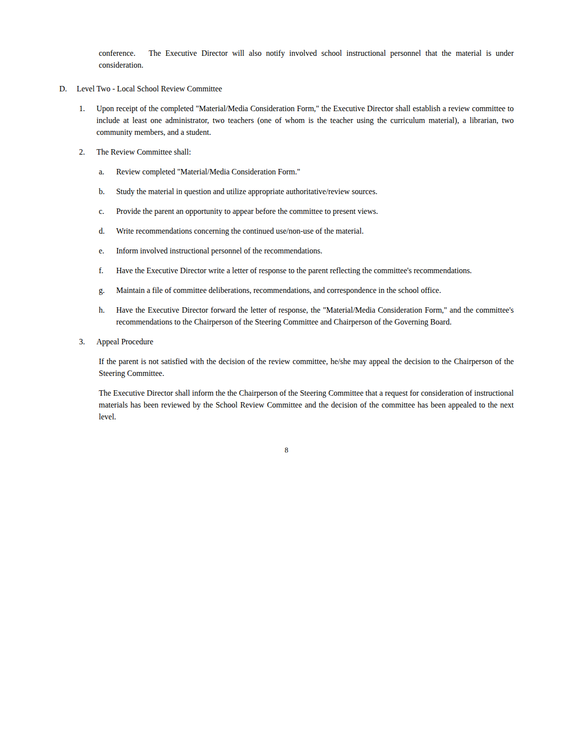conference. The Executive Director will also notify involved school instructional personnel that the material is under consideration.
D.
Level Two - Local School Review Committee
1.
Upon receipt of the completed "Material/Media Consideration Form," the Executive Director shall establish a review committee to include at least one administrator, two teachers (one of whom is the teacher using the curriculum material), a librarian, two community members, and a student.
2.
The Review Committee shall:
a.
Review completed "Material/Media Consideration Form."
b.
Study the material in question and utilize appropriate authoritative/review sources.
c.
Provide the parent an opportunity to appear before the committee to present views.
d.
Write recommendations concerning the continued use/non-use of the material.
e.
Inform involved instructional personnel of the recommendations.
f.
Have the Executive Director write a letter of response to the parent reflecting the committee's recommendations.
g.
Maintain a file of committee deliberations, recommendations, and correspondence in the school office.
h.
Have the Executive Director forward the letter of response, the "Material/Media Consideration Form," and the committee's recommendations to the Chairperson of the Steering Committee and Chairperson of the Governing Board.
3.
Appeal Procedure
If the parent is not satisfied with the decision of the review committee, he/she may appeal the decision to the Chairperson of the Steering Committee.
The Executive Director shall inform the the Chairperson of the Steering Committee that a request for consideration of instructional materials has been reviewed by the School Review Committee and the decision of the committee has been appealed to the next level.
8